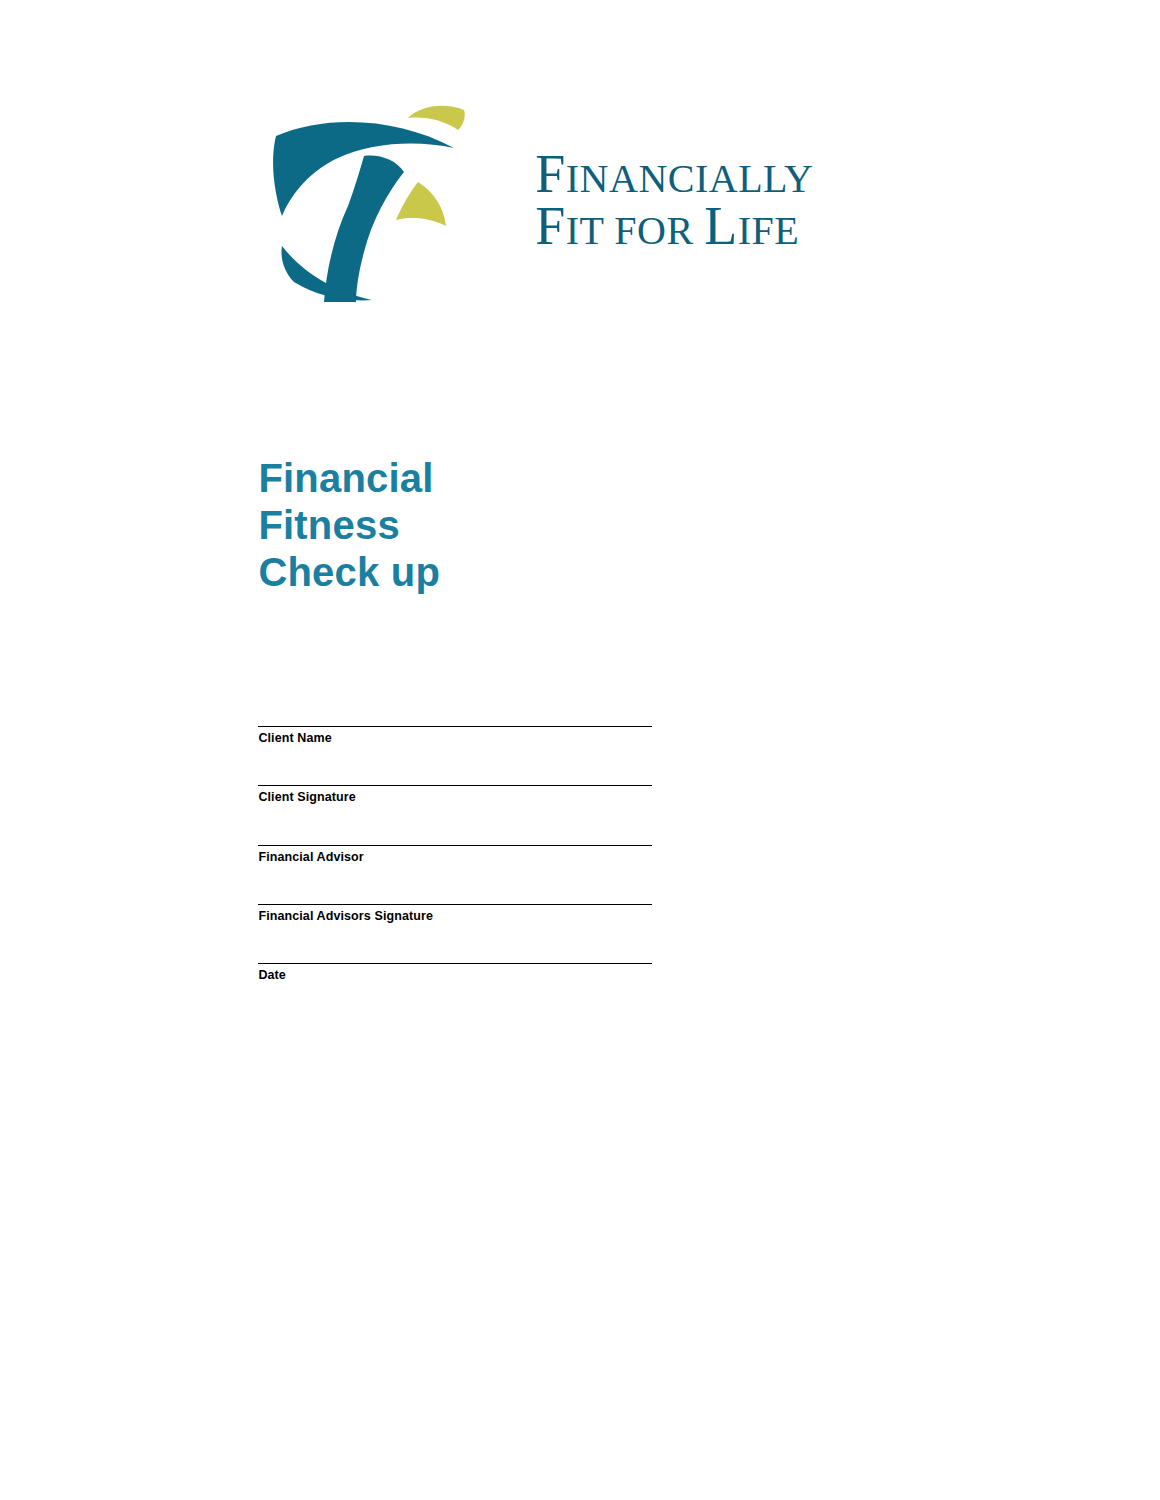FINANCIALLY FIT FOR LIFE
Financial
Fitness
Check up
Client Name
Client Signature
Financial Advisor
Financial Advisors Signature
Date